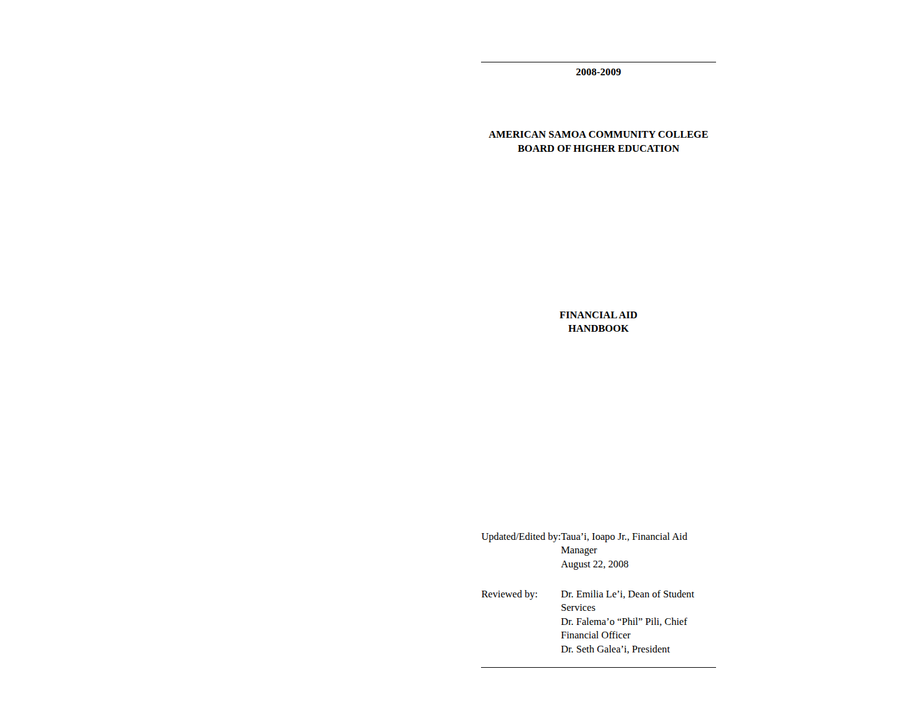2008-2009
AMERICAN SAMOA COMMUNITY COLLEGE
BOARD OF HIGHER EDUCATION
FINANCIAL AID
HANDBOOK
| Updated/Edited by: | Taua’i, Ioapo Jr., Financial Aid Manager August 22, 2008 |
| Reviewed by: | Dr. Emilia Le’i, Dean of Student Services Dr. Falema’o “Phil” Pili, Chief Financial Officer Dr. Seth Galea’i, President |